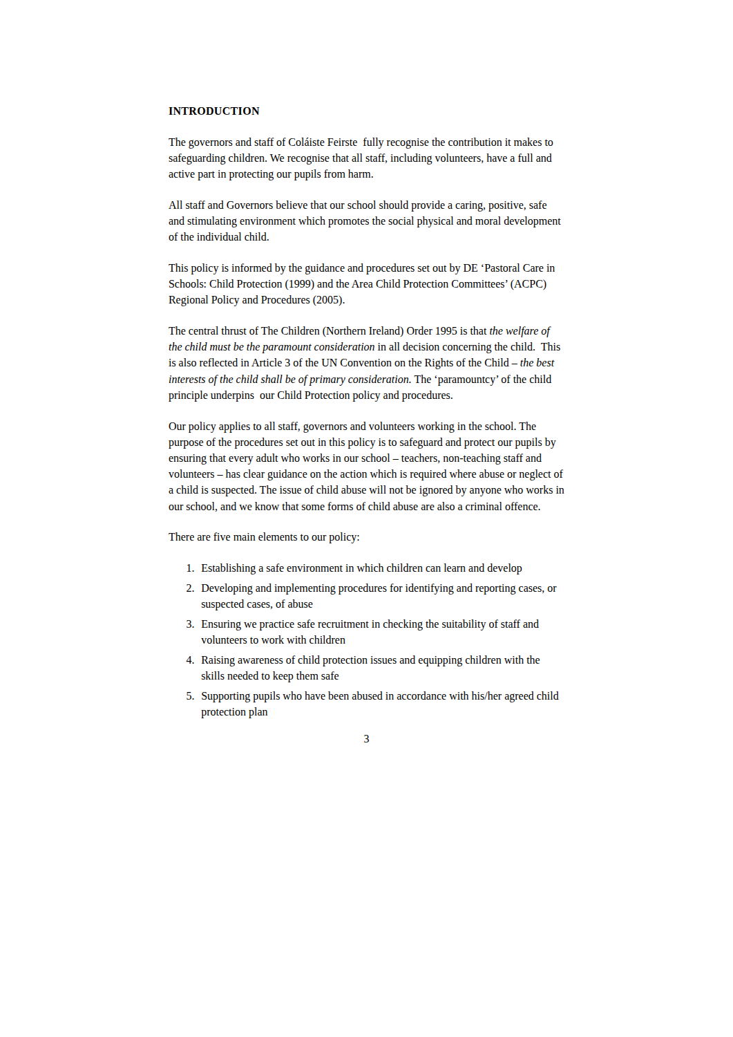INTRODUCTION
The governors and staff of Coláiste Feirste fully recognise the contribution it makes to safeguarding children. We recognise that all staff, including volunteers, have a full and active part in protecting our pupils from harm.
All staff and Governors believe that our school should provide a caring, positive, safe and stimulating environment which promotes the social physical and moral development of the individual child.
This policy is informed by the guidance and procedures set out by DE ‘Pastoral Care in Schools: Child Protection (1999) and the Area Child Protection Committees’ (ACPC) Regional Policy and Procedures (2005).
The central thrust of The Children (Northern Ireland) Order 1995 is that the welfare of the child must be the paramount consideration in all decision concerning the child. This is also reflected in Article 3 of the UN Convention on the Rights of the Child – the best interests of the child shall be of primary consideration. The ‘paramountcy’ of the child principle underpins our Child Protection policy and procedures.
Our policy applies to all staff, governors and volunteers working in the school. The purpose of the procedures set out in this policy is to safeguard and protect our pupils by ensuring that every adult who works in our school – teachers, non-teaching staff and volunteers – has clear guidance on the action which is required where abuse or neglect of a child is suspected. The issue of child abuse will not be ignored by anyone who works in our school, and we know that some forms of child abuse are also a criminal offence.
There are five main elements to our policy:
Establishing a safe environment in which children can learn and develop
Developing and implementing procedures for identifying and reporting cases, or suspected cases, of abuse
Ensuring we practice safe recruitment in checking the suitability of staff and volunteers to work with children
Raising awareness of child protection issues and equipping children with the skills needed to keep them safe
Supporting pupils who have been abused in accordance with his/her agreed child protection plan
3